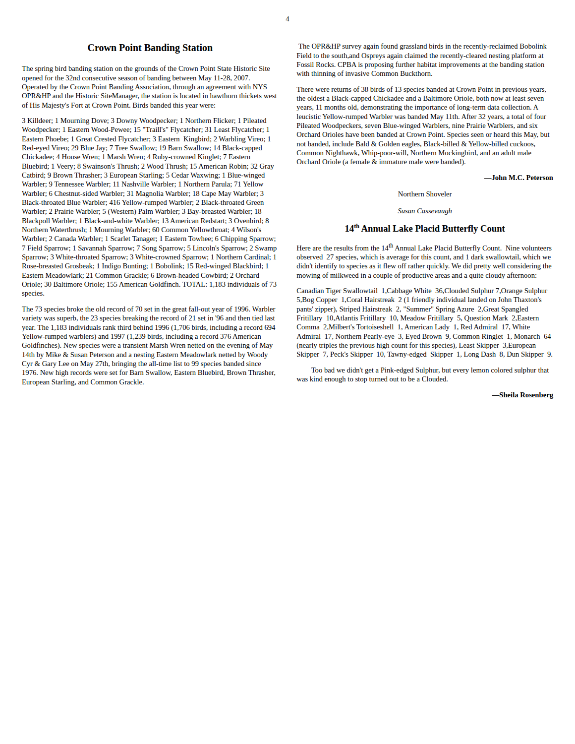4
Crown Point Banding Station
The spring bird banding station on the grounds of the Crown Point State Historic Site opened for the 32nd consecutive season of banding between May 11-28, 2007. Operated by the Crown Point Banding Association, through an agreement with NYS OPR&HP and the Historic SiteManager, the station is located in hawthorn thickets west of His Majesty's Fort at Crown Point. Birds banded this year were:
3 Killdeer; 1 Mourning Dove; 3 Downy Woodpecker; 1 Northern Flicker; 1 Pileated Woodpecker; 1 Eastern Wood-Pewee; 15 "Traill's" Flycatcher; 31 Least Flycatcher; 1 Eastern Phoebe; 1 Great Crested Flycatcher; 3 Eastern Kingbird; 2 Warbling Vireo; 1 Red-eyed Vireo; 29 Blue Jay; 7 Tree Swallow; 19 Barn Swallow; 14 Black-capped Chickadee; 4 House Wren; 1 Marsh Wren; 4 Ruby-crowned Kinglet; 7 Eastern Bluebird; 1 Veery; 8 Swainson's Thrush; 2 Wood Thrush; 15 American Robin; 32 Gray Catbird; 9 Brown Thrasher; 3 European Starling; 5 Cedar Waxwing; 1 Blue-winged Warbler; 9 Tennessee Warbler; 11 Nashville Warbler; 1 Northern Parula; 71 Yellow Warbler; 6 Chestnut-sided Warbler; 31 Magnolia Warbler; 18 Cape May Warbler; 3 Black-throated Blue Warbler; 416 Yellow-rumped Warbler; 2 Black-throated Green Warbler; 2 Prairie Warbler; 5 (Western) Palm Warbler; 3 Bay-breasted Warbler; 18 Blackpoll Warbler; 1 Black-and-white Warbler; 13 American Redstart; 3 Ovenbird; 8 Northern Waterthrush; 1 Mourning Warbler; 60 Common Yellowthroat; 4 Wilson's Warbler; 2 Canada Warbler; 1 Scarlet Tanager; 1 Eastern Towhee; 6 Chipping Sparrow; 7 Field Sparrow; 1 Savannah Sparrow; 7 Song Sparrow; 5 Lincoln's Sparrow; 2 Swamp Sparrow; 3 White-throated Sparrow; 3 White-crowned Sparrow; 1 Northern Cardinal; 1 Rose-breasted Grosbeak; 1 Indigo Bunting; 1 Bobolink; 15 Red-winged Blackbird; 1 Eastern Meadowlark; 21 Common Grackle; 6 Brown-headed Cowbird; 2 Orchard Oriole; 30 Baltimore Oriole; 155 American Goldfinch. TOTAL: 1,183 individuals of 73 species.
The 73 species broke the old record of 70 set in the great fall-out year of 1996. Warbler variety was superb, the 23 species breaking the record of 21 set in '96 and then tied last year. The 1,183 individuals rank third behind 1996 (1,706 birds, including a record 694 Yellow-rumped warblers) and 1997 (1,239 birds, including a record 376 American Goldfinches). New species were a transient Marsh Wren netted on the evening of May 14th by Mike & Susan Peterson and a nesting Eastern Meadowlark netted by Woody Cyr & Gary Lee on May 27th, bringing the all-time list to 99 species banded since 1976. New high records were set for Barn Swallow, Eastern Bluebird, Brown Thrasher, European Starling, and Common Grackle.
The OPR&HP survey again found grassland birds in the recently-reclaimed Bobolink Field to the south,and Ospreys again claimed the recently-cleared nesting platform at Fossil Rocks. CPBA is proposing further habitat improvements at the banding station with thinning of invasive Common Buckthorn.
There were returns of 38 birds of 13 species banded at Crown Point in previous years, the oldest a Black-capped Chickadee and a Baltimore Oriole, both now at least seven years, 11 months old, demonstrating the importance of long-term data collection. A leucistic Yellow-rumped Warbler was banded May 11th. After 32 years, a total of four Pileated Woodpeckers, seven Blue-winged Warblers, nine Prairie Warblers, and six Orchard Orioles have been banded at Crown Point. Species seen or heard this May, but not banded, include Bald & Golden eagles, Black-billed & Yellow-billed cuckoos, Common Nighthawk, Whip-poor-will, Northern Mockingbird, and an adult male Orchard Oriole (a female & immature male were banded).
—John M.C. Peterson
Northern Shoveler
Susan Cassevaugh
14th Annual Lake Placid Butterfly Count
Here are the results from the 14th Annual Lake Placid Butterfly Count. Nine volunteers observed 27 species, which is average for this count, and 1 dark swallowtail, which we didn't identify to species as it flew off rather quickly. We did pretty well considering the mowing of milkweed in a couple of productive areas and a quite cloudy afternoon:
Canadian Tiger Swallowtail 1,Cabbage White 36,Clouded Sulphur 7,Orange Sulphur 5,Bog Copper 1,Coral Hairstreak 2 (1 friendly individual landed on John Thaxton's pants' zipper), Striped Hairstreak 2, "Summer" Spring Azure 2,Great Spangled Fritillary 10,Atlantis Fritillary 10, Meadow Fritillary 5, Question Mark 2,Eastern Comma 2,Milbert's Tortoiseshell 1, American Lady 1, Red Admiral 17, White Admiral 17, Northern Pearly-eye 3, Eyed Brown 9, Common Ringlet 1, Monarch 64 (nearly triples the previous high count for this species), Least Skipper 3,European Skipper 7, Peck's Skipper 10, Tawny-edged Skipper 1, Long Dash 8, Dun Skipper 9.
Too bad we didn't get a Pink-edged Sulphur, but every lemon colored sulphur that was kind enough to stop turned out to be a Clouded.
—Sheila Rosenberg